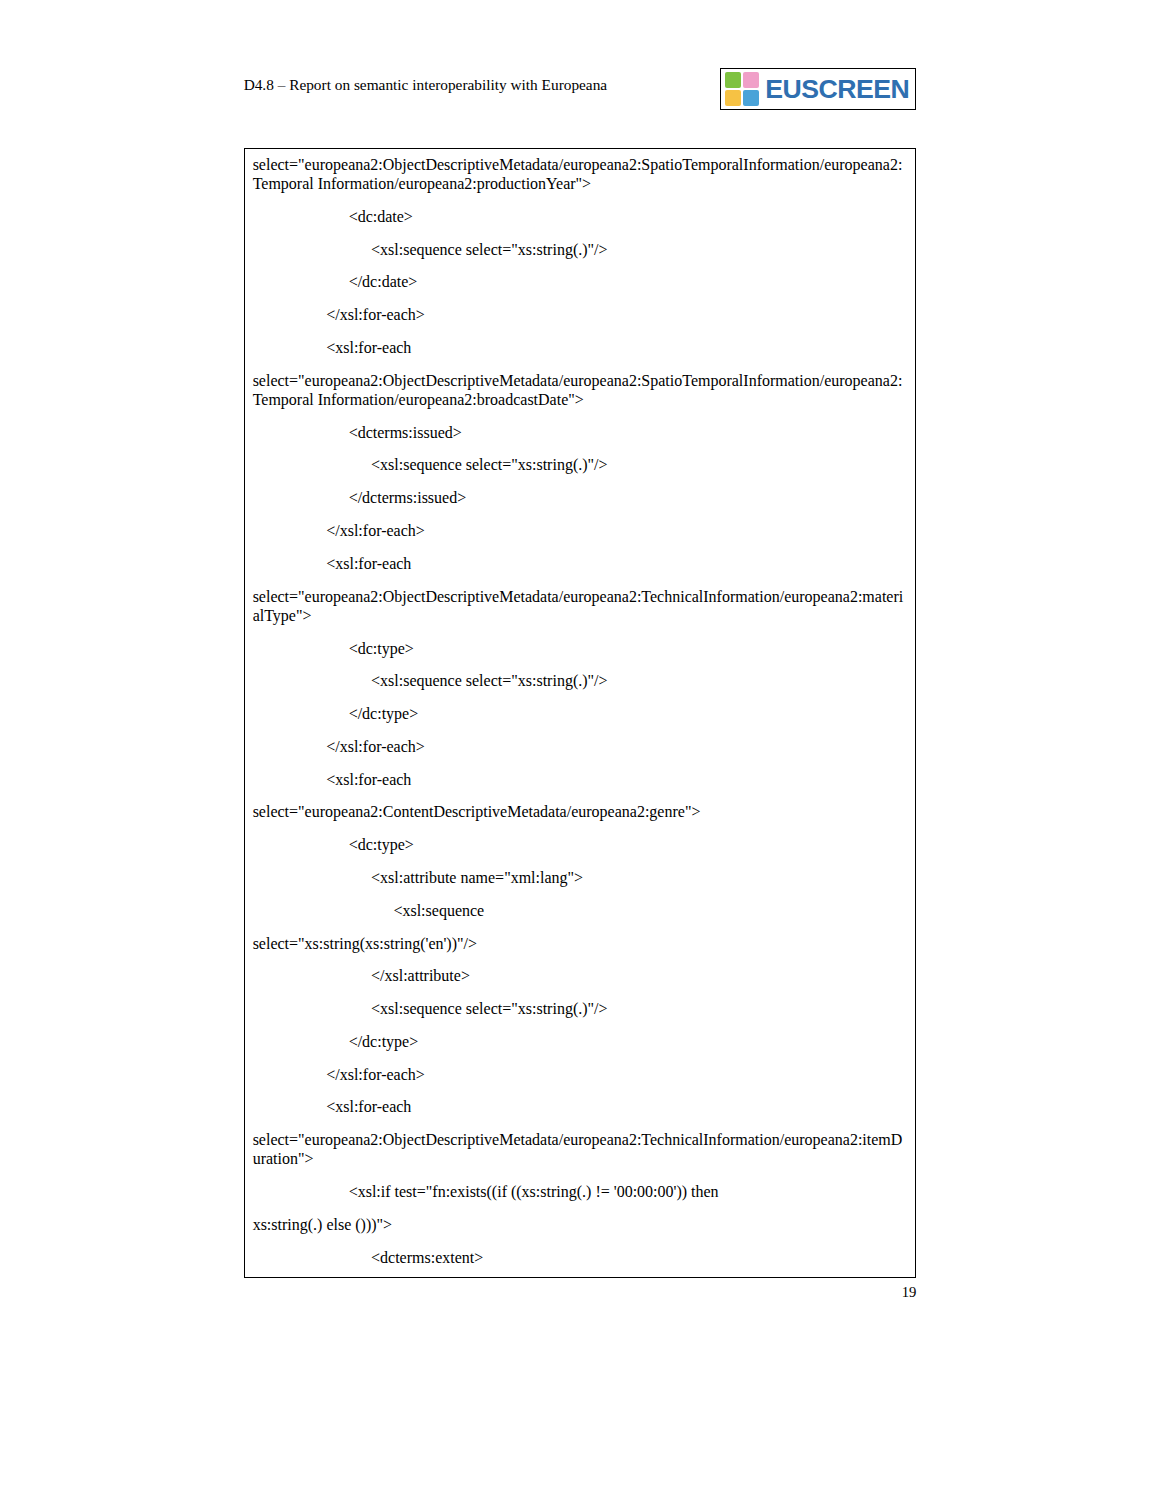D4.8 – Report on semantic interoperability with Europeana
EU SCREEN
select="europeana2:ObjectDescriptiveMetadata/europeana2:SpatioTemporalInformation/europeana2:Temporal Information/europeana2:productionYear">
<dc:date>
<xsl:sequence select="xs:string(.)"/>
</dc:date>
</xsl:for-each>
<xsl:for-each
select="europeana2:ObjectDescriptiveMetadata/europeana2:SpatioTemporalInformation/europeana2:Temporal Information/europeana2:broadcastDate">
<dcterms:issued>
<xsl:sequence select="xs:string(.)"/>
</dcterms:issued>
</xsl:for-each>
<xsl:for-each
select="europeana2:ObjectDescriptiveMetadata/europeana2:TechnicalInformation/europeana2:materialType">
<dc:type>
<xsl:sequence select="xs:string(.)"/>
</dc:type>
</xsl:for-each>
<xsl:for-each
select="europeana2:ContentDescriptiveMetadata/europeana2:genre">
<dc:type>
<xsl:attribute name="xml:lang">
<xsl:sequence
select="xs:string(xs:string('en'))"/>
</xsl:attribute>
<xsl:sequence select="xs:string(.)"/>
</dc:type>
</xsl:for-each>
<xsl:for-each
select="europeana2:ObjectDescriptiveMetadata/europeana2:TechnicalInformation/europeana2:itemDuration">
<xsl:if test="fn:exists((if ((xs:string(.) != '00:00:00')) then
xs:string(.) else ()))">
<dcterms:extent>
19